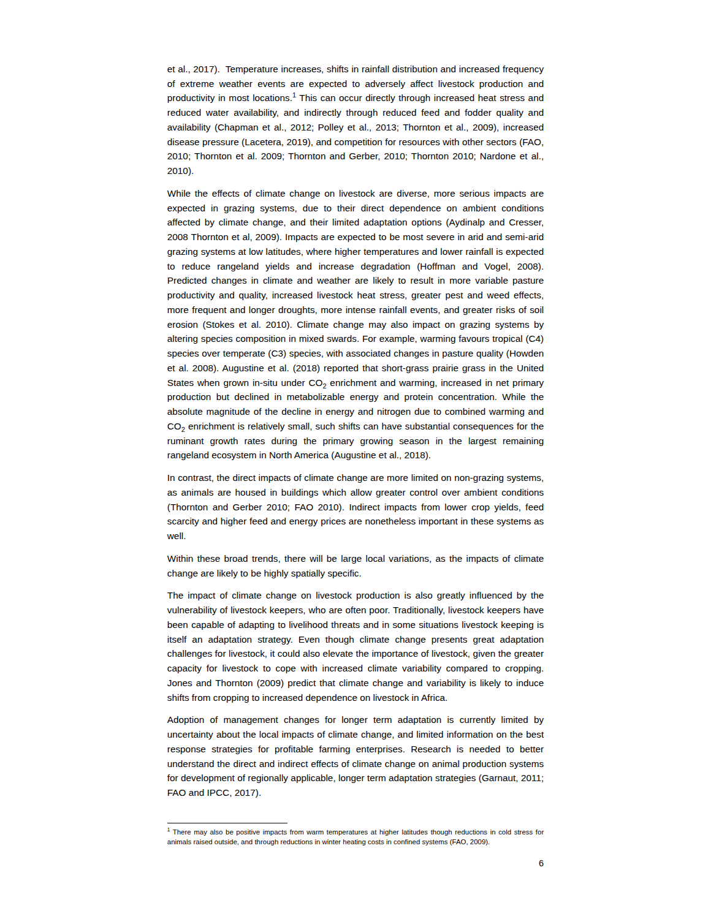et al., 2017). Temperature increases, shifts in rainfall distribution and increased frequency of extreme weather events are expected to adversely affect livestock production and productivity in most locations.1 This can occur directly through increased heat stress and reduced water availability, and indirectly through reduced feed and fodder quality and availability (Chapman et al., 2012; Polley et al., 2013; Thornton et al., 2009), increased disease pressure (Lacetera, 2019), and competition for resources with other sectors (FAO, 2010; Thornton et al. 2009; Thornton and Gerber, 2010; Thornton 2010; Nardone et al., 2010).
While the effects of climate change on livestock are diverse, more serious impacts are expected in grazing systems, due to their direct dependence on ambient conditions affected by climate change, and their limited adaptation options (Aydinalp and Cresser, 2008 Thornton et al, 2009). Impacts are expected to be most severe in arid and semi-arid grazing systems at low latitudes, where higher temperatures and lower rainfall is expected to reduce rangeland yields and increase degradation (Hoffman and Vogel, 2008). Predicted changes in climate and weather are likely to result in more variable pasture productivity and quality, increased livestock heat stress, greater pest and weed effects, more frequent and longer droughts, more intense rainfall events, and greater risks of soil erosion (Stokes et al. 2010). Climate change may also impact on grazing systems by altering species composition in mixed swards. For example, warming favours tropical (C4) species over temperate (C3) species, with associated changes in pasture quality (Howden et al. 2008). Augustine et al. (2018) reported that short-grass prairie grass in the United States when grown in-situ under CO2 enrichment and warming, increased in net primary production but declined in metabolizable energy and protein concentration. While the absolute magnitude of the decline in energy and nitrogen due to combined warming and CO2 enrichment is relatively small, such shifts can have substantial consequences for the ruminant growth rates during the primary growing season in the largest remaining rangeland ecosystem in North America (Augustine et al., 2018).
In contrast, the direct impacts of climate change are more limited on non-grazing systems, as animals are housed in buildings which allow greater control over ambient conditions (Thornton and Gerber 2010; FAO 2010). Indirect impacts from lower crop yields, feed scarcity and higher feed and energy prices are nonetheless important in these systems as well.
Within these broad trends, there will be large local variations, as the impacts of climate change are likely to be highly spatially specific.
The impact of climate change on livestock production is also greatly influenced by the vulnerability of livestock keepers, who are often poor. Traditionally, livestock keepers have been capable of adapting to livelihood threats and in some situations livestock keeping is itself an adaptation strategy. Even though climate change presents great adaptation challenges for livestock, it could also elevate the importance of livestock, given the greater capacity for livestock to cope with increased climate variability compared to cropping. Jones and Thornton (2009) predict that climate change and variability is likely to induce shifts from cropping to increased dependence on livestock in Africa.
Adoption of management changes for longer term adaptation is currently limited by uncertainty about the local impacts of climate change, and limited information on the best response strategies for profitable farming enterprises. Research is needed to better understand the direct and indirect effects of climate change on animal production systems for development of regionally applicable, longer term adaptation strategies (Garnaut, 2011; FAO and IPCC, 2017).
1 There may also be positive impacts from warm temperatures at higher latitudes though reductions in cold stress for animals raised outside, and through reductions in winter heating costs in confined systems (FAO, 2009).
6